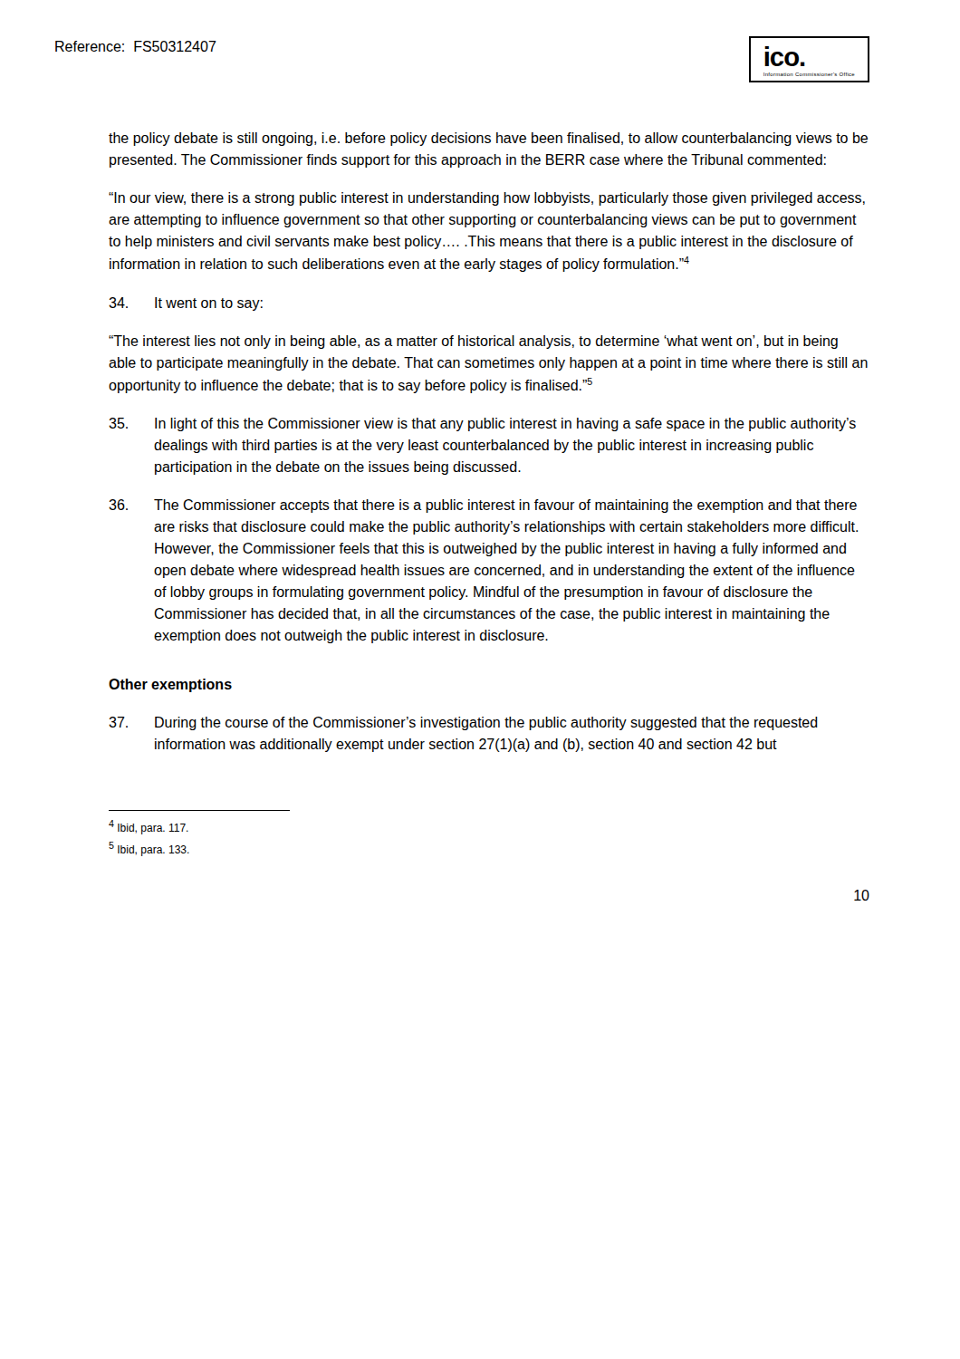Reference: FS50312407
ico.
Information Commissioner's Office
the policy debate is still ongoing, i.e. before policy decisions have been finalised, to allow counterbalancing views to be presented. The Commissioner finds support for this approach in the BERR case where the Tribunal commented:
“In our view, there is a strong public interest in understanding how lobbyists, particularly those given privileged access, are attempting to influence government so that other supporting or counterbalancing views can be put to government to help ministers and civil servants make best policy…. .This means that there is a public interest in the disclosure of information in relation to such deliberations even at the early stages of policy formulation.”4
34.
It went on to say:
“The interest lies not only in being able, as a matter of historical analysis, to determine ‘what went on’, but in being able to participate meaningfully in the debate. That can sometimes only happen at a point in time where there is still an opportunity to influence the debate; that is to say before policy is finalised.”5
35.
In light of this the Commissioner view is that any public interest in having a safe space in the public authority’s dealings with third parties is at the very least counterbalanced by the public interest in increasing public participation in the debate on the issues being discussed.
36.
The Commissioner accepts that there is a public interest in favour of maintaining the exemption and that there are risks that disclosure could make the public authority’s relationships with certain stakeholders more difficult. However, the Commissioner feels that this is outweighed by the public interest in having a fully informed and open debate where widespread health issues are concerned, and in understanding the extent of the influence of lobby groups in formulating government policy. Mindful of the presumption in favour of disclosure the Commissioner has decided that, in all the circumstances of the case, the public interest in maintaining the exemption does not outweigh the public interest in disclosure.
Other exemptions
37.
During the course of the Commissioner’s investigation the public authority suggested that the requested information was additionally exempt under section 27(1)(a) and (b), section 40 and section 42 but
4 Ibid, para. 117.
5 Ibid, para. 133.
10